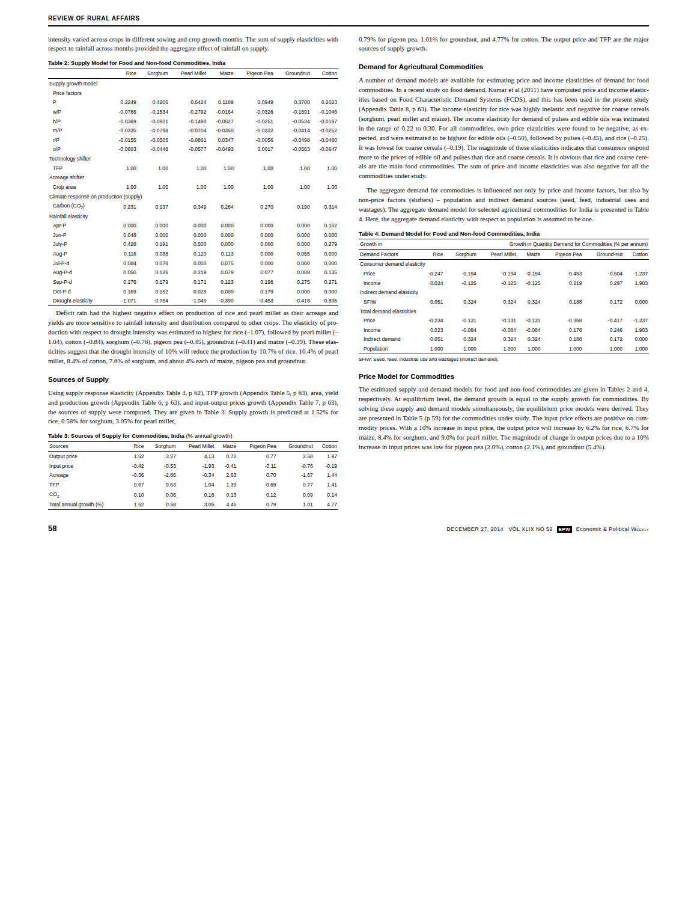REVIEW OF RURAL AFFAIRS
intensity varied across crops in different sowing and crop growth months. The sum of supply elasticities with respect to rainfall across months provided the aggregate effect of rainfall on supply.
Table 2: Supply Model for Food and Non-food Commodities, India
| | Rice | Sorghum | Pearl Millet | Maize | Pigeon Pea | Groundnut | Cotton |
| --- | --- | --- | --- | --- | --- | --- | --- |
| Supply growth model |
| Price factors |
| P | 0.2249 | 0.4206 | 0.6424 | 0.1189 | 0.0949 | 0.3700 | 0.2623 |
| w/P | -0.0786 | -0.1534 | -0.2792 | -0.0164 | -0.0326 | -0.1691 | -0.1046 |
| b/P | -0.0369 | -0.0921 | -0.1490 | -0.0527 | -0.0251 | -0.0534 | -0.0197 |
| m/P | -0.0335 | -0.0798 | -0.0704 | -0.0350 | -0.0332 | -0.0414 | -0.0252 |
| r/P | -0.0155 | -0.0505 | -0.0861 | 0.0347 | -0.0056 | -0.0498 | -0.0480 |
| o/P | -0.0603 | -0.0448 | -0.0577 | -0.0493 | 0.0017 | -0.0563 | -0.0647 |
| Technology shifter |
| TFP | 1.00 | 1.00 | 1.00 | 1.00 | 1.00 | 1.00 | 1.00 |
| Acreage shifter |
| Crop area | 1.00 | 1.00 | 1.00 | 1.00 | 1.00 | 1.00 | 1.00 |
| Climate response on production (supply) |
| Carbon (CO 2 ) | 0.231 | 0.137 | 0.349 | 0.284 | 0.270 | 0.190 | 0.314 |
| Rainfall elasticity |
| Apr-P | 0.000 | 0.000 | 0.000 | 0.000 | 0.000 | 0.000 | 0.152 |
| Jun-P | 0.048 | 0.000 | 0.000 | 0.000 | 0.000 | 0.000 | 0.000 |
| July-P | 0.428 | 0.191 | 0.500 | 0.000 | 0.000 | 0.000 | 0.279 |
| Aug-P | 0.116 | 0.038 | 0.120 | 0.113 | 0.000 | 0.055 | 0.000 |
| Jul-P-d | 0.084 | 0.078 | 0.000 | 0.075 | 0.000 | 0.000 | 0.000 |
| Aug-P-d | 0.050 | 0.126 | 0.219 | 0.079 | 0.077 | 0.088 | 0.135 |
| Sep-P-d | 0.176 | 0.179 | 0.171 | 0.123 | 0.198 | 0.275 | 0.271 |
| Oct-P-d | 0.169 | 0.152 | 0.029 | 0.000 | 0.179 | 0.000 | 0.000 |
| Drought elasticity | -1.071 | -0.764 | -1.040 | -0.390 | -0.453 | -0.418 | -0.836 |
Deficit rain had the highest negative effect on production of rice and pearl millet as their acreage and yields are more sensitive to rainfall intensity and distribution compared to other crops. The elasticity of production with respect to drought intensity was estimated to highest for rice (–1.07), followed by pearl millet (–1.04), cotton (–0.84), sorghum (–0.76), pigeon pea (–0.45), groundnut (–0.41) and maize (–0.39). These elasticities suggest that the drought intensity of 10% will reduce the production by 10.7% of rice, 10.4% of pearl millet, 8.4% of cotton, 7.6% of sorghum, and about 4% each of maize, pigeon pea and groundnut.
Sources of Supply
Using supply response elasticity (Appendix Table 4, p 62), TFP growth (Appendix Table 5, p 63), area, yield and production growth (Appendix Table 6, p 63), and input-output prices growth (Appendix Table 7, p 63), the sources of supply were computed. They are given in Table 3. Supply growth is predicted at 1.52% for rice, 0.58% for sorghum, 3.05% for pearl millet,
Table 3: Sources of Supply for Commodities, India (% annual growth)
| Sources | Rice | Sorghum | Pearl Millet | Maize | Pigeon Pea | Groundnut | Cotton |
| --- | --- | --- | --- | --- | --- | --- | --- |
| Output price | 1.52 | 3.27 | 4.13 | 0.72 | 0.77 | 2.58 | 1.97 |
| Input price | -0.42 | -0.53 | -1.93 | -0.41 | -0.11 | -0.76 | -0.19 |
| Acreage | -0.36 | -2.86 | -0.34 | 2.63 | 0.70 | -1.67 | 1.44 |
| TFP | 0.67 | 0.63 | 1.04 | 1.39 | -0.69 | 0.77 | 1.41 |
| CO 2 | 0.10 | 0.06 | 0.16 | 0.13 | 0.12 | 0.09 | 0.14 |
| Total annual growth (%) | 1.52 | 0.58 | 3.05 | 4.46 | 0.79 | 1.01 | 4.77 |
0.79% for pigeon pea, 1.01% for groundnut, and 4.77% for cotton. The output price and TFP are the major sources of supply growth.
Demand for Agricultural Commodities
A number of demand models are available for estimating price and income elasticities of demand for food commodities. In a recent study on food demand, Kumar et al (2011) have computed price and income elasticities based on Food Characteristic Demand Systems (FCDS), and this has been used in the present study (Appendix Table 8, p 63). The income elasticity for rice was highly inelastic and negative for coarse cereals (sorghum, pearl millet and maize). The income elasticity for demand of pulses and edible oils was estimated in the range of 0.22 to 0.30. For all commodities, own price elasticities were found to be negative, as expected, and were estimated to be highest for edible oils (–0.50), followed by pulses (–0.45), and rice (–0.25). It was lowest for coarse cereals (–0.19). The magnitude of these elasticities indicates that consumers respond more to the prices of edible oil and pulses than rice and coarse cereals. It is obvious that rice and coarse cereals are the main food commodities. The sum of price and income elasticities was also negative for all the commodities under study.
The aggregate demand for commodities is influenced not only by price and income factors, but also by non-price factors (shifters) – population and indirect demand sources (seed, feed, industrial uses and wastages). The aggregate demand model for selected agricultural commodities for India is presented in Table 4. Here, the aggregate demand elasticity with respect to population is assumed to be one.
Table 4: Demand Model for Food and Non-food Commodities, India
| Growth in | Growth in Quantity Demand for Commodities (% per annum) |
| --- | --- |
| Demand Factors | Rice | Sorghum | Pearl Millet | Maize | Pigeon Pea | Ground-nut | Cotton |
| Consumer demand elasticity |
| Price | -0.247 | -0.194 | -0.194 | -0.194 | -0.453 | -0.504 | -1.237 |
| Income | 0.024 | -0.125 | -0.125 | -0.125 | 0.219 | 0.297 | 1.903 |
| Indirect demand elasticity |
| SFIW | 0.051 | 0.324 | 0.324 | 0.324 | 0.188 | 0.172 | 0.000 |
| Total demand elasticities |
| Price | -0.234 | -0.131 | -0.131 | -0.131 | -0.368 | -0.417 | -1.237 |
| Income | 0.023 | -0.084 | -0.084 | -0.084 | 0.178 | 0.246 | 1.903 |
| Indirect demand | 0.051 | 0.324 | 0.324 | 0.324 | 0.188 | 0.172 | 0.000 |
| Population | 1.000 | 1.000 | 1.000 | 1.000 | 1.000 | 1.000 | 1.000 |
SFIW: Seed, feed, industrial use and wastages (indirect demand).
Price Model for Commodities
The estimated supply and demand models for food and non-food commodities are given in Tables 2 and 4, respectively. At equilibrium level, the demand growth is equal to the supply growth for commodities. By solving these supply and demand models simultaneously, the equilibrium price models were derived. They are presented in Table 5 (p 59) for the commodities under study. The input price effects are positive on commodity prices. With a 10% increase in input price, the output price will increase by 6.2% for rice, 6.7% for maize, 8.4% for sorghum, and 9.0% for pearl millet. The magnitude of change in output prices due to a 10% increase in input prices was low for pigeon pea (2.0%), cotton (2.1%), and groundnut (5.4%).
58
DECEMBER 27, 2014 VOL XLIX NO 52 EPW Economic & Political Weekly